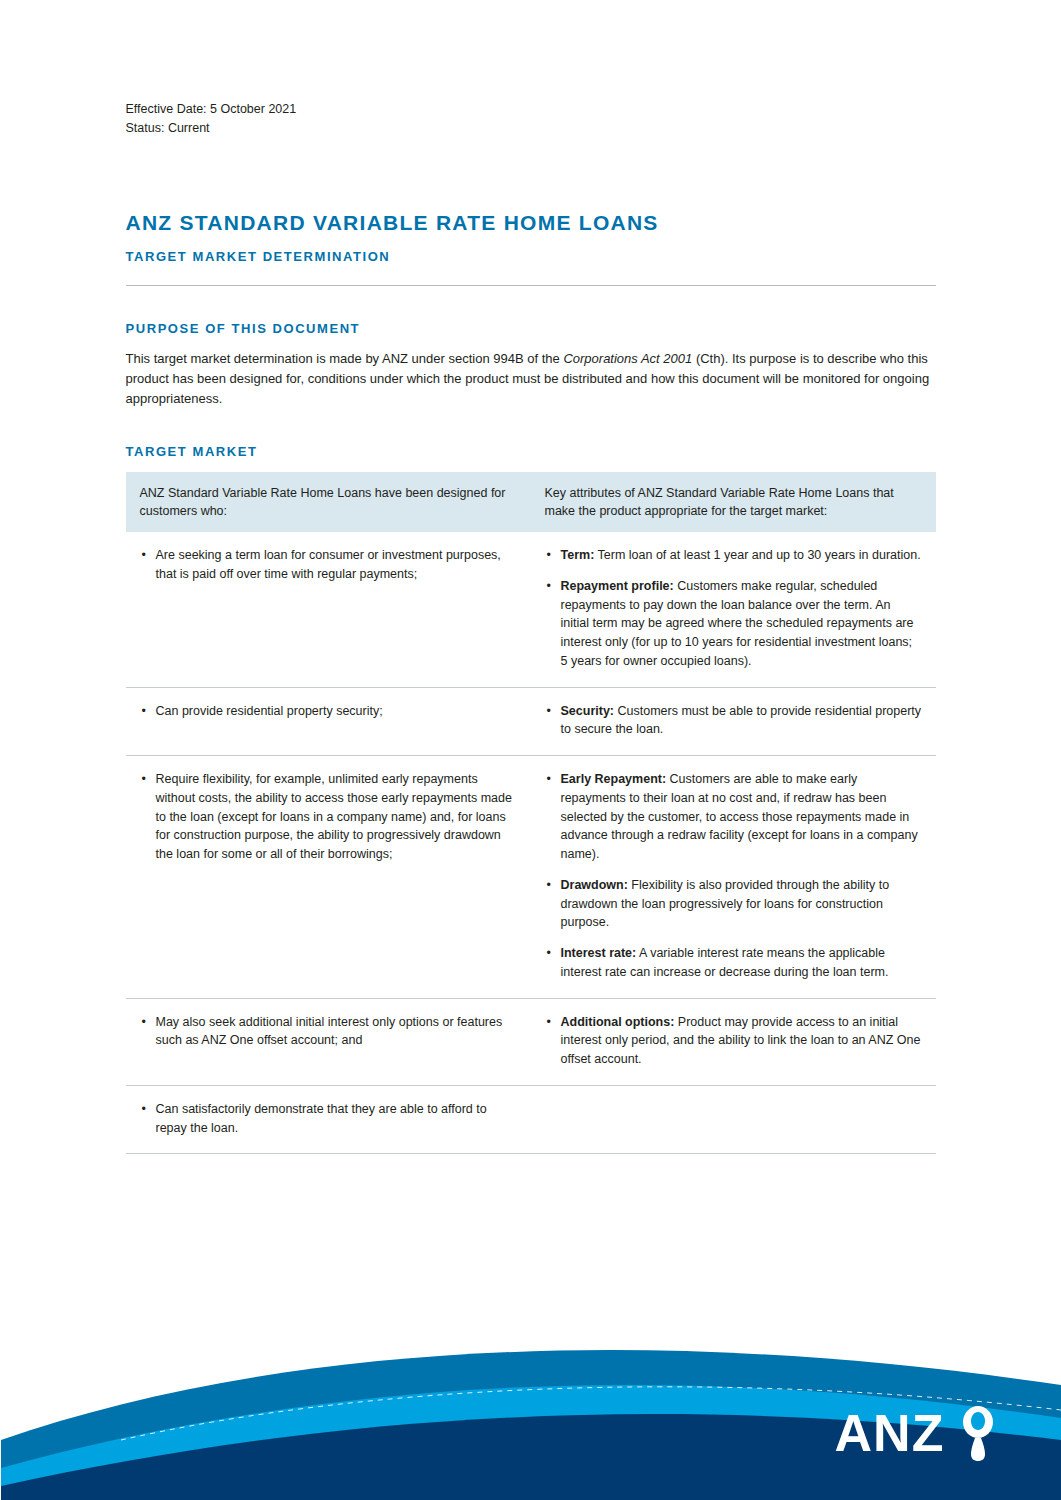Effective Date: 5 October 2021
Status: Current
ANZ Standard Variable Rate Home Loans
Target Market Determination
Purpose of this document
This target market determination is made by ANZ under section 994B of the Corporations Act 2001 (Cth). Its purpose is to describe who this product has been designed for, conditions under which the product must be distributed and how this document will be monitored for ongoing appropriateness.
Target market
| ANZ Standard Variable Rate Home Loans have been designed for customers who: | Key attributes of ANZ Standard Variable Rate Home Loans that make the product appropriate for the target market: |
| --- | --- |
| Are seeking a term loan for consumer or investment purposes, that is paid off over time with regular payments; | Term: Term loan of at least 1 year and up to 30 years in duration. Repayment profile: Customers make regular, scheduled repayments to pay down the loan balance over the term. An initial term may be agreed where the scheduled repayments are interest only (for up to 10 years for residential investment loans; 5 years for owner occupied loans). |
| Can provide residential property security; | Security: Customers must be able to provide residential property to secure the loan. |
| Require flexibility, for example, unlimited early repayments without costs, the ability to access those early repayments made to the loan (except for loans in a company name) and, for loans for construction purpose, the ability to progressively drawdown the loan for some or all of their borrowings; | Early Repayment: Customers are able to make early repayments to their loan at no cost and, if redraw has been selected by the customer, to access those repayments made in advance through a redraw facility (except for loans in a company name). Drawdown: Flexibility is also provided through the ability to drawdown the loan progressively for loans for construction purpose. Interest rate: A variable interest rate means the applicable interest rate can increase or decrease during the loan term. |
| May also seek additional initial interest only options or features such as ANZ One offset account; and | Additional options: Product may provide access to an initial interest only period, and the ability to link the loan to an ANZ One offset account. |
| Can satisfactorily demonstrate that they are able to afford to repay the loan. | |
ANZ